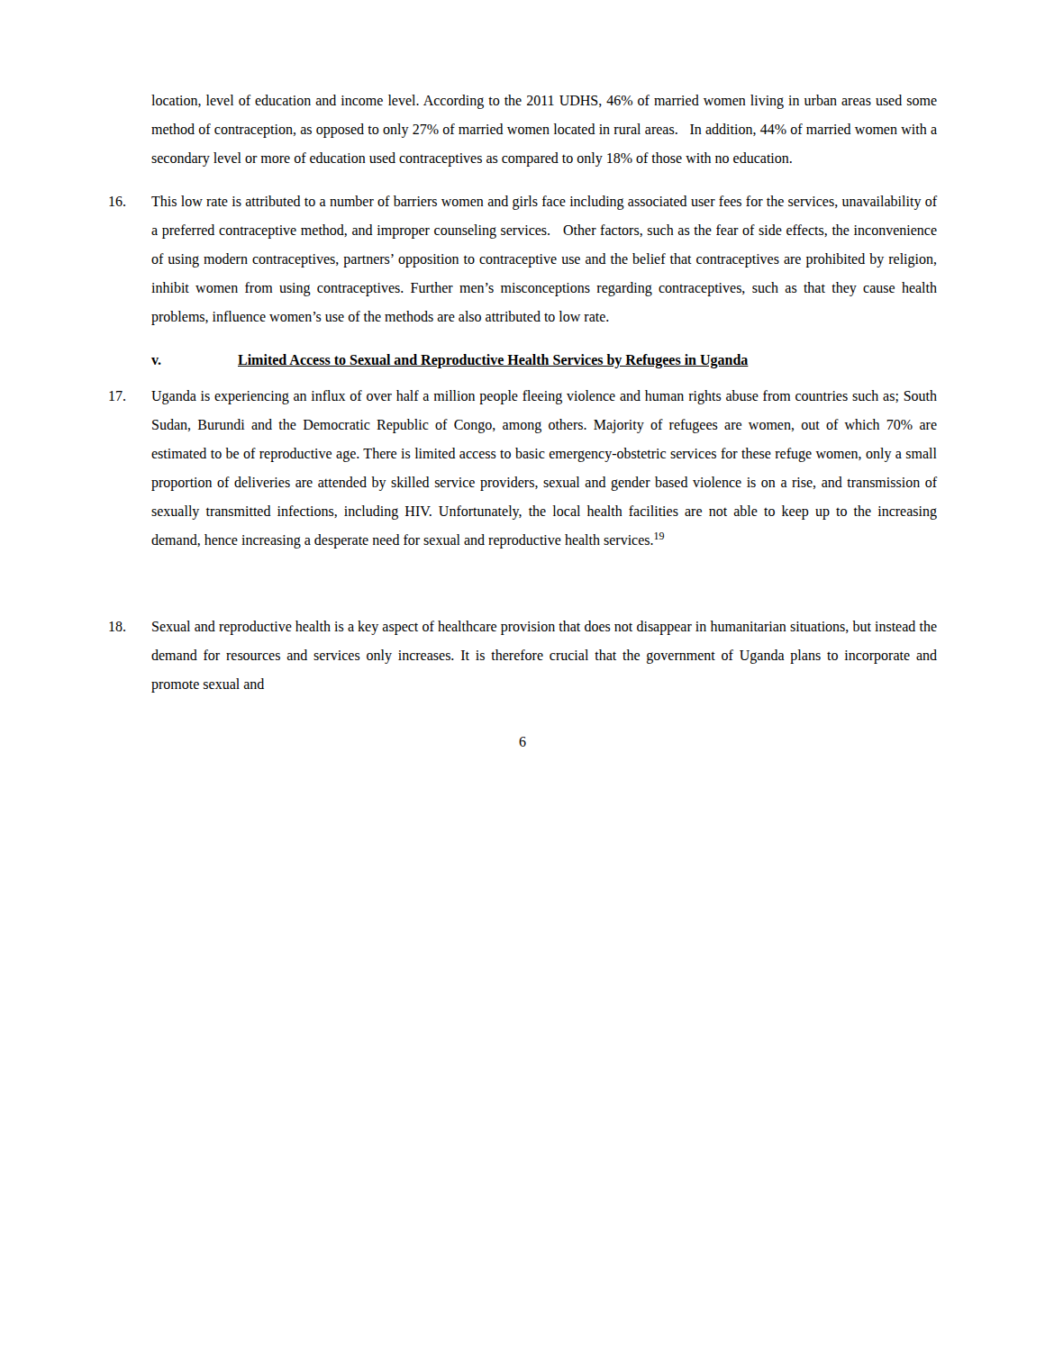location, level of education and income level. According to the 2011 UDHS, 46% of married women living in urban areas used some method of contraception, as opposed to only 27% of married women located in rural areas. In addition, 44% of married women with a secondary level or more of education used contraceptives as compared to only 18% of those with no education.
16. This low rate is attributed to a number of barriers women and girls face including associated user fees for the services, unavailability of a preferred contraceptive method, and improper counseling services. Other factors, such as the fear of side effects, the inconvenience of using modern contraceptives, partners’ opposition to contraceptive use and the belief that contraceptives are prohibited by religion, inhibit women from using contraceptives. Further men’s misconceptions regarding contraceptives, such as that they cause health problems, influence women’s use of the methods are also attributed to low rate.
v. Limited Access to Sexual and Reproductive Health Services by Refugees in Uganda
17. Uganda is experiencing an influx of over half a million people fleeing violence and human rights abuse from countries such as; South Sudan, Burundi and the Democratic Republic of Congo, among others. Majority of refugees are women, out of which 70% are estimated to be of reproductive age. There is limited access to basic emergency-obstetric services for these refuge women, only a small proportion of deliveries are attended by skilled service providers, sexual and gender based violence is on a rise, and transmission of sexually transmitted infections, including HIV. Unfortunately, the local health facilities are not able to keep up to the increasing demand, hence increasing a desperate need for sexual and reproductive health services.19
18. Sexual and reproductive health is a key aspect of healthcare provision that does not disappear in humanitarian situations, but instead the demand for resources and services only increases. It is therefore crucial that the government of Uganda plans to incorporate and promote sexual and
6